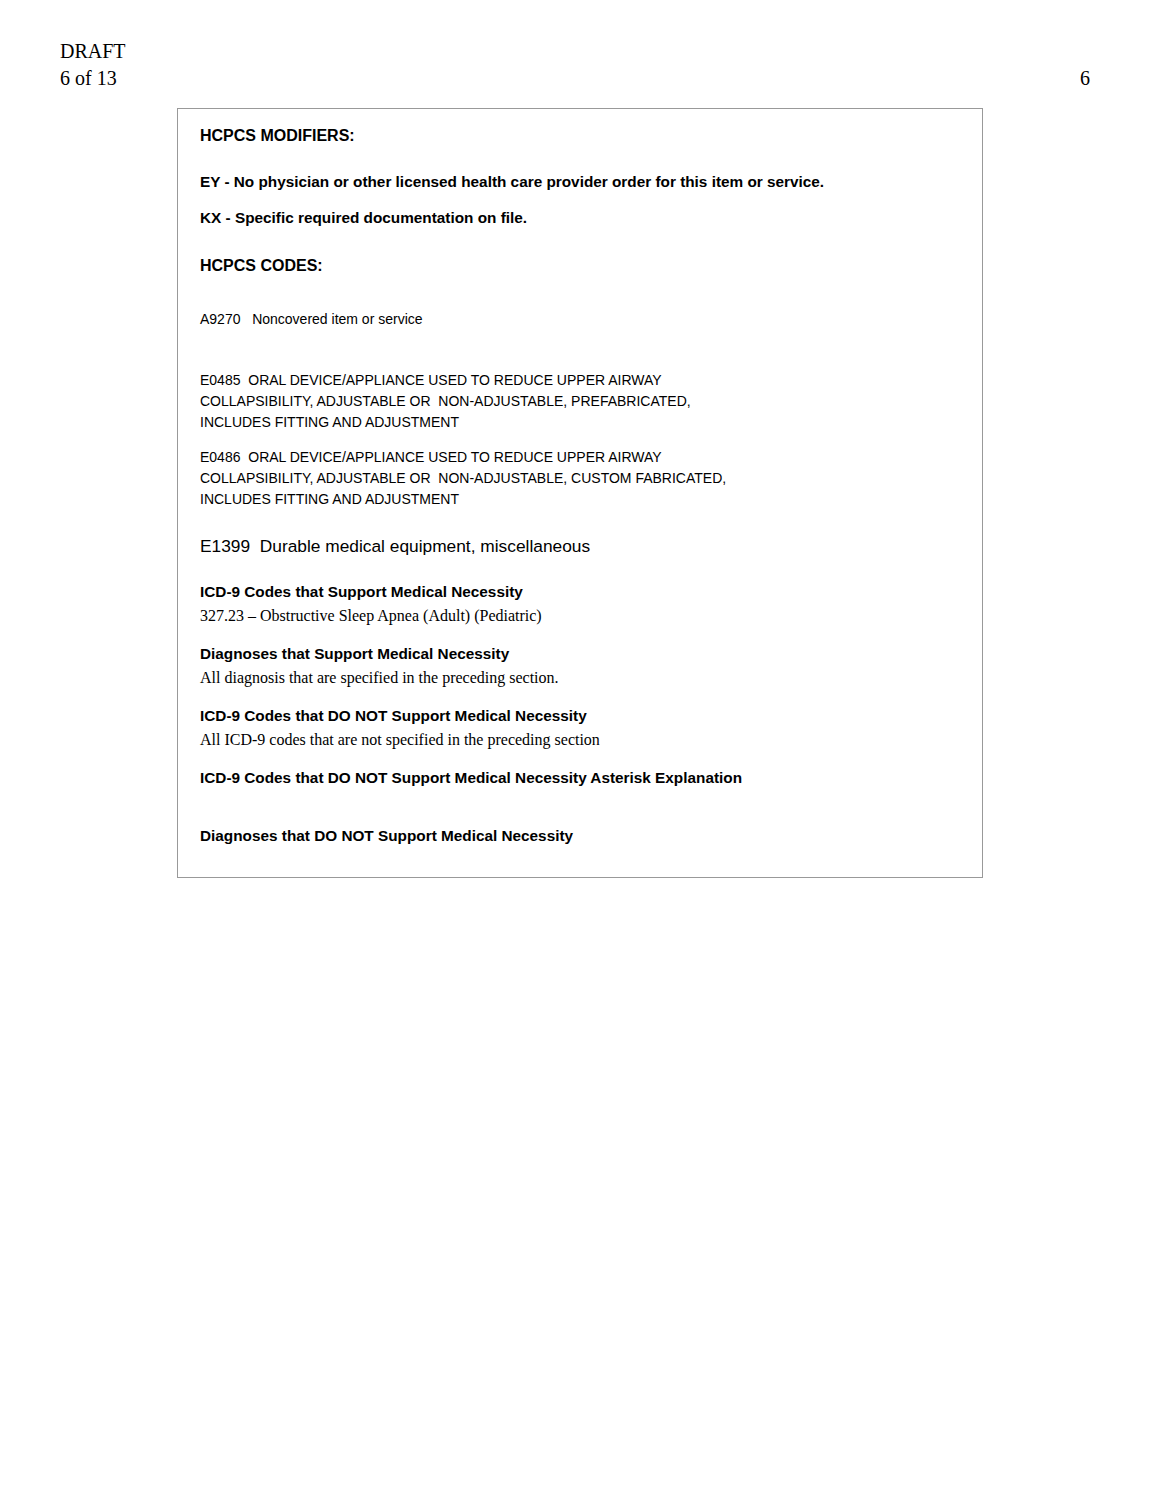DRAFT
6 of 13
6
HCPCS MODIFIERS:
EY - No physician or other licensed health care provider order for this item or service.
KX - Specific required documentation on file.
HCPCS CODES:
A9270 Noncovered item or service
E0485 ORAL DEVICE/APPLIANCE USED TO REDUCE UPPER AIRWAY
COLLAPSIBILITY, ADJUSTABLE OR NON-ADJUSTABLE, PREFABRICATED,
INCLUDES FITTING AND ADJUSTMENT
E0486 ORAL DEVICE/APPLIANCE USED TO REDUCE UPPER AIRWAY
COLLAPSIBILITY, ADJUSTABLE OR NON-ADJUSTABLE, CUSTOM FABRICATED,
INCLUDES FITTING AND ADJUSTMENT
E1399 Durable medical equipment, miscellaneous
ICD-9 Codes that Support Medical Necessity
327.23 – Obstructive Sleep Apnea (Adult) (Pediatric)
Diagnoses that Support Medical Necessity
All diagnosis that are specified in the preceding section.
ICD-9 Codes that DO NOT Support Medical Necessity
All ICD-9 codes that are not specified in the preceding section
ICD-9 Codes that DO NOT Support Medical Necessity Asterisk Explanation
Diagnoses that DO NOT Support Medical Necessity